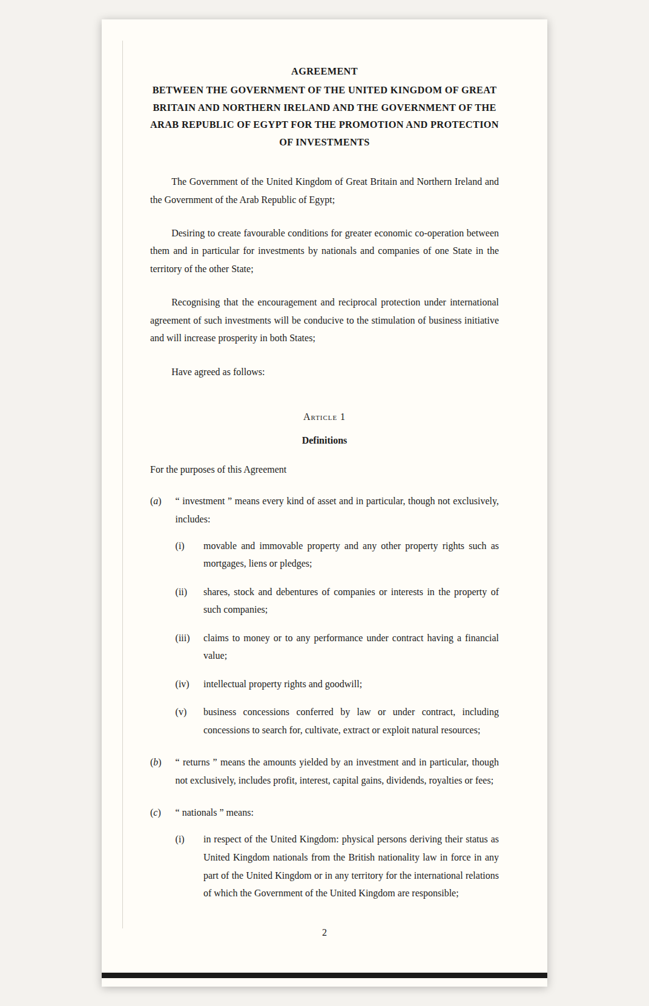Agreement Between the Government of the United Kingdom of Great Britain and Northern Ireland and the Government of the Arab Republic of Egypt for the Promotion and Protection of Investments
The Government of the United Kingdom of Great Britain and Northern Ireland and the Government of the Arab Republic of Egypt;
Desiring to create favourable conditions for greater economic co-operation between them and in particular for investments by nationals and companies of one State in the territory of the other State;
Recognising that the encouragement and reciprocal protection under international agreement of such investments will be conducive to the stimulation of business initiative and will increase prosperity in both States;
Have agreed as follows:
Article 1
Definitions
For the purposes of this Agreement
(a) “ investment ” means every kind of asset and in particular, though not exclusively, includes:
(i) movable and immovable property and any other property rights such as mortgages, liens or pledges;
(ii) shares, stock and debentures of companies or interests in the property of such companies;
(iii) claims to money or to any performance under contract having a financial value;
(iv) intellectual property rights and goodwill;
(v) business concessions conferred by law or under contract, including concessions to search for, cultivate, extract or exploit natural resources;
(b) “ returns ” means the amounts yielded by an investment and in particular, though not exclusively, includes profit, interest, capital gains, dividends, royalties or fees;
(c) “ nationals ” means:
(i) in respect of the United Kingdom: physical persons deriving their status as United Kingdom nationals from the British nationality law in force in any part of the United Kingdom or in any territory for the international relations of which the Government of the United Kingdom are responsible;
2